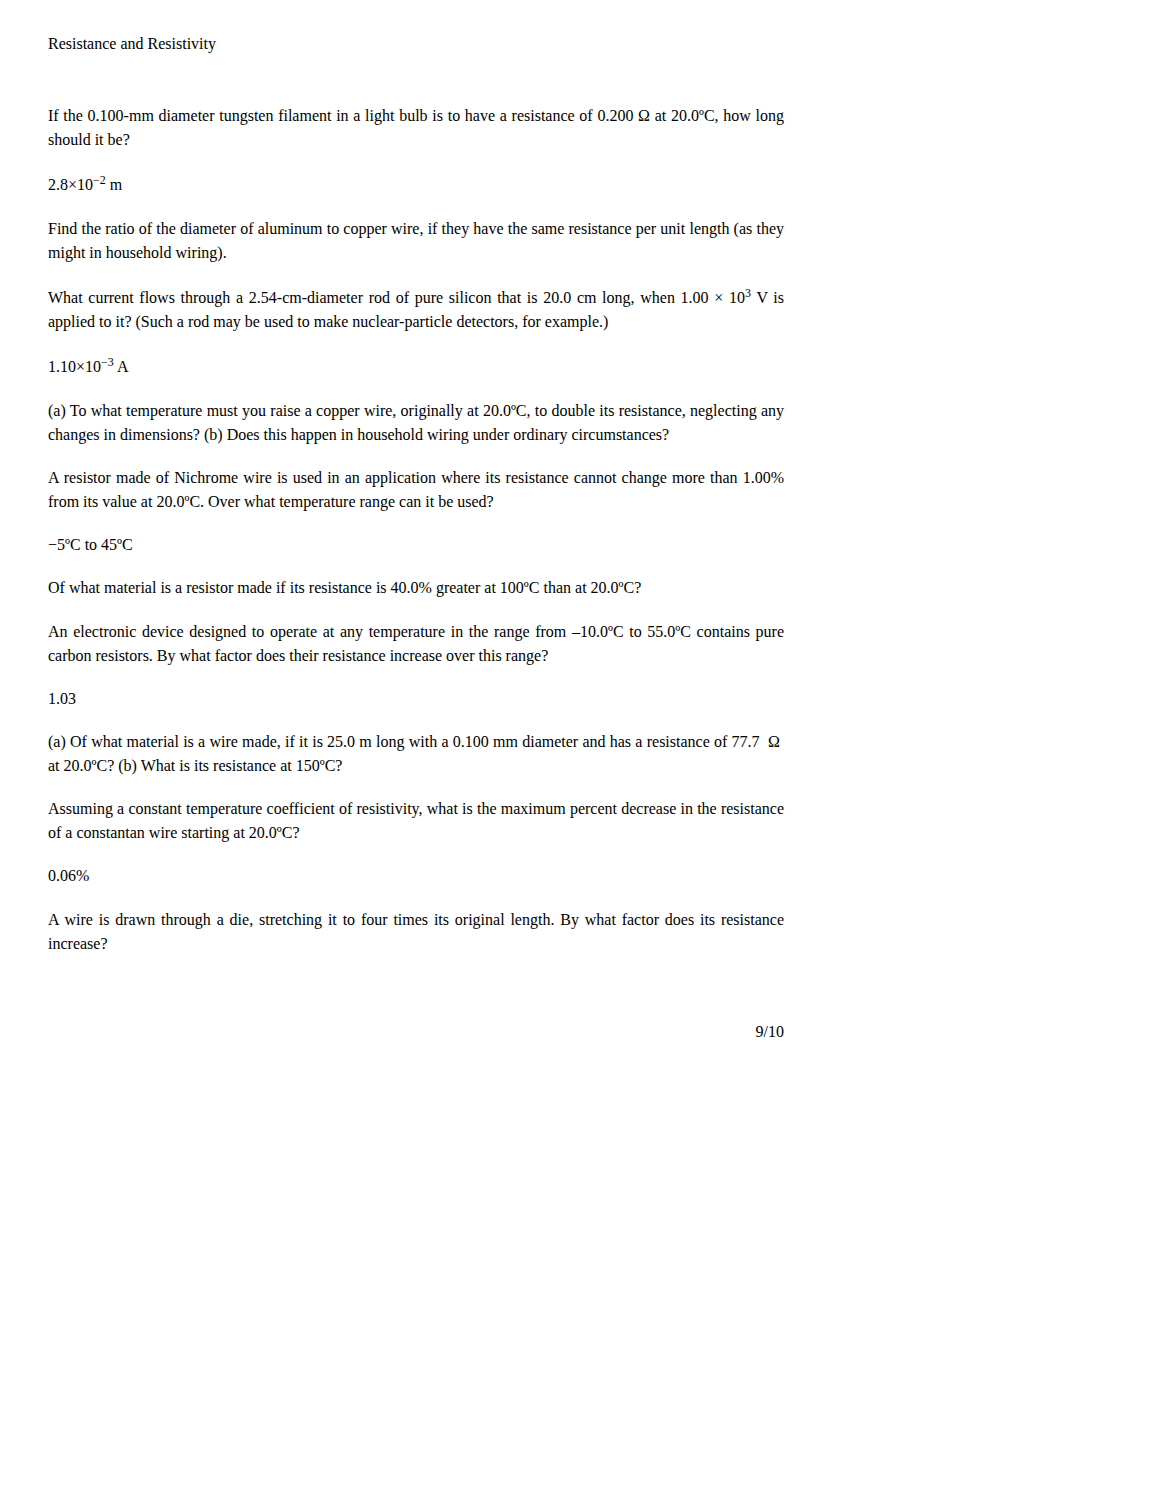Resistance and Resistivity
If the 0.100-mm diameter tungsten filament in a light bulb is to have a resistance of 0.200 Ω at 20.0ºC, how long should it be?
2.8×10−2 m
Find the ratio of the diameter of aluminum to copper wire, if they have the same resistance per unit length (as they might in household wiring).
What current flows through a 2.54-cm-diameter rod of pure silicon that is 20.0 cm long, when 1.00 × 103 V is applied to it? (Such a rod may be used to make nuclear-particle detectors, for example.)
1.10×10−3 A
(a) To what temperature must you raise a copper wire, originally at 20.0ºC, to double its resistance, neglecting any changes in dimensions? (b) Does this happen in household wiring under ordinary circumstances?
A resistor made of Nichrome wire is used in an application where its resistance cannot change more than 1.00% from its value at 20.0ºC. Over what temperature range can it be used?
−5ºC to 45ºC
Of what material is a resistor made if its resistance is 40.0% greater at 100ºC than at 20.0ºC?
An electronic device designed to operate at any temperature in the range from –10.0ºC to 55.0ºC contains pure carbon resistors. By what factor does their resistance increase over this range?
1.03
(a) Of what material is a wire made, if it is 25.0 m long with a 0.100 mm diameter and has a resistance of 77.7 Ω at 20.0ºC? (b) What is its resistance at 150ºC?
Assuming a constant temperature coefficient of resistivity, what is the maximum percent decrease in the resistance of a constantan wire starting at 20.0ºC?
0.06%
A wire is drawn through a die, stretching it to four times its original length. By what factor does its resistance increase?
9/10